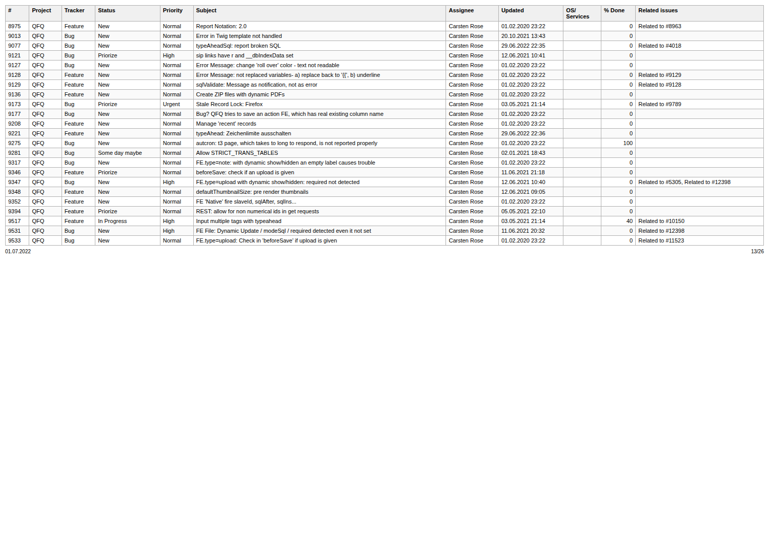| # | Project | Tracker | Status | Priority | Subject | Assignee | Updated | OS/ Services | % Done | Related issues |
| --- | --- | --- | --- | --- | --- | --- | --- | --- | --- | --- |
| 8975 | QFQ | Feature | New | Normal | Report Notation: 2.0 | Carsten Rose | 01.02.2020 23:22 | | 0 | Related to #8963 |
| 9013 | QFQ | Bug | New | Normal | Error in Twig template not handled | Carsten Rose | 20.10.2021 13:43 | | 0 | |
| 9077 | QFQ | Bug | New | Normal | typeAheadSql: report broken SQL | Carsten Rose | 29.06.2022 22:35 | | 0 | Related to #4018 |
| 9121 | QFQ | Bug | Priorize | High | sip links have r and __dbIndexData set | Carsten Rose | 12.06.2021 10:41 | | 0 | |
| 9127 | QFQ | Bug | New | Normal | Error Message: change 'roll over' color - text not readable | Carsten Rose | 01.02.2020 23:22 | | 0 | |
| 9128 | QFQ | Feature | New | Normal | Error Message: not replaced variables- a) replace back to '{{', b) underline | Carsten Rose | 01.02.2020 23:22 | | 0 | Related to #9129 |
| 9129 | QFQ | Feature | New | Normal | sqlValidate: Message as notification, not as error | Carsten Rose | 01.02.2020 23:22 | | 0 | Related to #9128 |
| 9136 | QFQ | Feature | New | Normal | Create ZIP files with dynamic PDFs | Carsten Rose | 01.02.2020 23:22 | | 0 | |
| 9173 | QFQ | Bug | Priorize | Urgent | Stale Record Lock: Firefox | Carsten Rose | 03.05.2021 21:14 | | 0 | Related to #9789 |
| 9177 | QFQ | Bug | New | Normal | Bug? QFQ tries to save an action FE, which has real existing column name | Carsten Rose | 01.02.2020 23:22 | | 0 | |
| 9208 | QFQ | Feature | New | Normal | Manage 'recent' records | Carsten Rose | 01.02.2020 23:22 | | 0 | |
| 9221 | QFQ | Feature | New | Normal | typeAhead: Zeichenlimite ausschalten | Carsten Rose | 29.06.2022 22:36 | | 0 | |
| 9275 | QFQ | Bug | New | Normal | autcron: t3 page, which takes to long to respond, is not reported properly | Carsten Rose | 01.02.2020 23:22 | | 100 | |
| 9281 | QFQ | Bug | Some day maybe | Normal | Allow STRICT_TRANS_TABLES | Carsten Rose | 02.01.2021 18:43 | | 0 | |
| 9317 | QFQ | Bug | New | Normal | FE.type=note: with dynamic show/hidden an empty label causes trouble | Carsten Rose | 01.02.2020 23:22 | | 0 | |
| 9346 | QFQ | Feature | Priorize | Normal | beforeSave: check if an upload is given | Carsten Rose | 11.06.2021 21:18 | | 0 | |
| 9347 | QFQ | Bug | New | High | FE.type=upload with dynamic show/hidden: required not detected | Carsten Rose | 12.06.2021 10:40 | | 0 | Related to #5305, Related to #12398 |
| 9348 | QFQ | Feature | New | Normal | defaultThumbnailSize: pre render thumbnails | Carsten Rose | 12.06.2021 09:05 | | 0 | |
| 9352 | QFQ | Feature | New | Normal | FE 'Native' fire slaveId, sqlAfter, sqlIns... | Carsten Rose | 01.02.2020 23:22 | | 0 | |
| 9394 | QFQ | Feature | Priorize | Normal | REST: allow for non numerical ids in get requests | Carsten Rose | 05.05.2021 22:10 | | 0 | |
| 9517 | QFQ | Feature | In Progress | High | Input multiple tags with typeahead | Carsten Rose | 03.05.2021 21:14 | | 40 | Related to #10150 |
| 9531 | QFQ | Bug | New | High | FE File: Dynamic Update / modeSql / required detected even it not set | Carsten Rose | 11.06.2021 20:32 | | 0 | Related to #12398 |
| 9533 | QFQ | Bug | New | Normal | FE.type=upload: Check in 'beforeSave' if upload is given | Carsten Rose | 01.02.2020 23:22 | | 0 | Related to #11523 |
01.07.2022 13/26